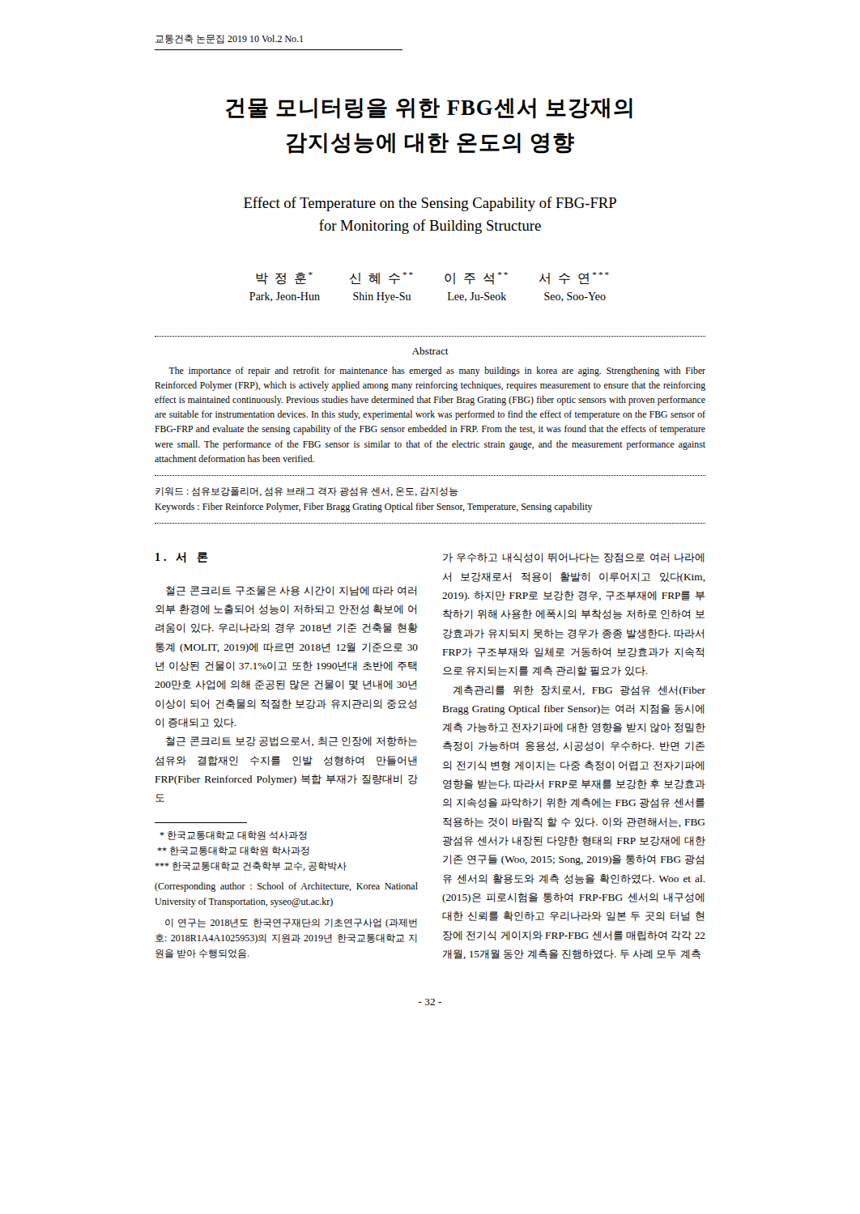교통건축 논문집 2019 10 Vol.2 No.1
건물 모니터링을 위한 FBG센서 보강재의
감지성능에 대한 온도의 영향
Effect of Temperature on the Sensing Capability of FBG-FRP
for Monitoring of Building Structure
| 박 정 훈 * | 신 혜 수 ** | 이 주 석 ** | 서 수 연 *** |
| Park, Jeon-Hun | Shin Hye-Su | Lee, Ju-Seok | Seo, Soo-Yeo |
Abstract
The importance of repair and retrofit for maintenance has emerged as many buildings in korea are aging. Strengthening with Fiber Reinforced Polymer (FRP), which is actively applied among many reinforcing techniques, requires measurement to ensure that the reinforcing effect is maintained continuously. Previous studies have determined that Fiber Brag Grating (FBG) fiber optic sensors with proven performance are suitable for instrumentation devices. In this study, experimental work was performed to find the effect of temperature on the FBG sensor of FBG-FRP and evaluate the sensing capability of the FBG sensor embedded in FRP. From the test, it was found that the effects of temperature were small. The performance of the FBG sensor is similar to that of the electric strain gauge, and the measurement performance against attachment deformation has been verified.
키워드 : 섬유보강폴리머, 섬유 브래그 격자 광섬유 센서, 온도, 감지성능
Keywords : Fiber Reinforce Polymer, Fiber Bragg Grating Optical fiber Sensor, Temperature, Sensing capability
1. 서 론
철근 콘크리트 구조물은 사용 시간이 지남에 따라 여러 외부 환경에 노출되어 성능이 저하되고 안전성 확보에 어려움이 있다. 우리나라의 경우 2018년 기준 건축물 현황 통계 (MOLIT, 2019)에 따르면 2018년 12월 기준으로 30년 이상된 건물이 37.1%이고 또한 1990년대 초반에 주택200만호 사업에 의해 준공된 많은 건물이 몇 년내에 30년 이상이 되어 건축물의 적절한 보강과 유지관리의 중요성이 증대되고 있다.
철근 콘크리트 보강 공법으로서, 최근 인장에 저항하는 섬유와 결합재인 수지를 인발 성형하여 만들어낸 FRP(Fiber Reinforced Polymer) 복합 부재가 질량대비 강도
* 한국교통대학교 대학원 석사과정
** 한국교통대학교 대학원 학사과정
*** 한국교통대학교 건축학부 교수, 공학박사
(Corresponding author : School of Architecture, Korea National University of Transportation, syseo@ut.ac.kr)
이 연구는 2018년도 한국연구재단의 기초연구사업 (과제번호: 2018R1A4A1025953)의 지원과 2019년 한국교통대학교 지원을 받아 수행되었음.
가 우수하고 내식성이 뛰어나다는 장점으로 여러 나라에서 보강재로서 적용이 활발히 이루어지고 있다(Kim, 2019). 하지만 FRP로 보강한 경우, 구조부재에 FRP를 부착하기 위해 사용한 에폭시의 부착성능 저하로 인하여 보강효과가 유지되지 못하는 경우가 종종 발생한다. 따라서 FRP가 구조부재와 일체로 거동하여 보강효과가 지속적으로 유지되는지를 계측 관리할 필요가 있다.
계측관리를 위한 장치로서, FBG 광섬유 센서(Fiber Bragg Grating Optical fiber Sensor)는 여러 지점을 동시에 계측 가능하고 전자기파에 대한 영향을 받지 않아 정밀한 측정이 가능하며 응용성, 시공성이 우수하다. 반면 기존의 전기식 변형 게이지는 다중 측정이 어렵고 전자기파에 영향을 받는다. 따라서 FRP로 부재를 보강한 후 보강효과의 지속성을 파악하기 위한 계측에는 FBG 광섬유 센서를 적용하는 것이 바람직 할 수 있다. 이와 관련해서는, FBG 광섬유 센서가 내장된 다양한 형태의 FRP 보강재에 대한 기존 연구들 (Woo, 2015; Song, 2019)을 통하여 FBG 광섬유 센서의 활용도와 계측 성능을 확인하였다. Woo et al. (2015)은 피로시험을 통하여 FRP-FBG 센서의 내구성에 대한 신뢰를 확인하고 우리나라와 일본 두 곳의 터널 현장에 전기식 게이지와 FRP-FBG 센서를 매립하여 각각 22개월, 15개월 동안 계측을 진행하였다. 두 사례 모두 계측
- 32 -